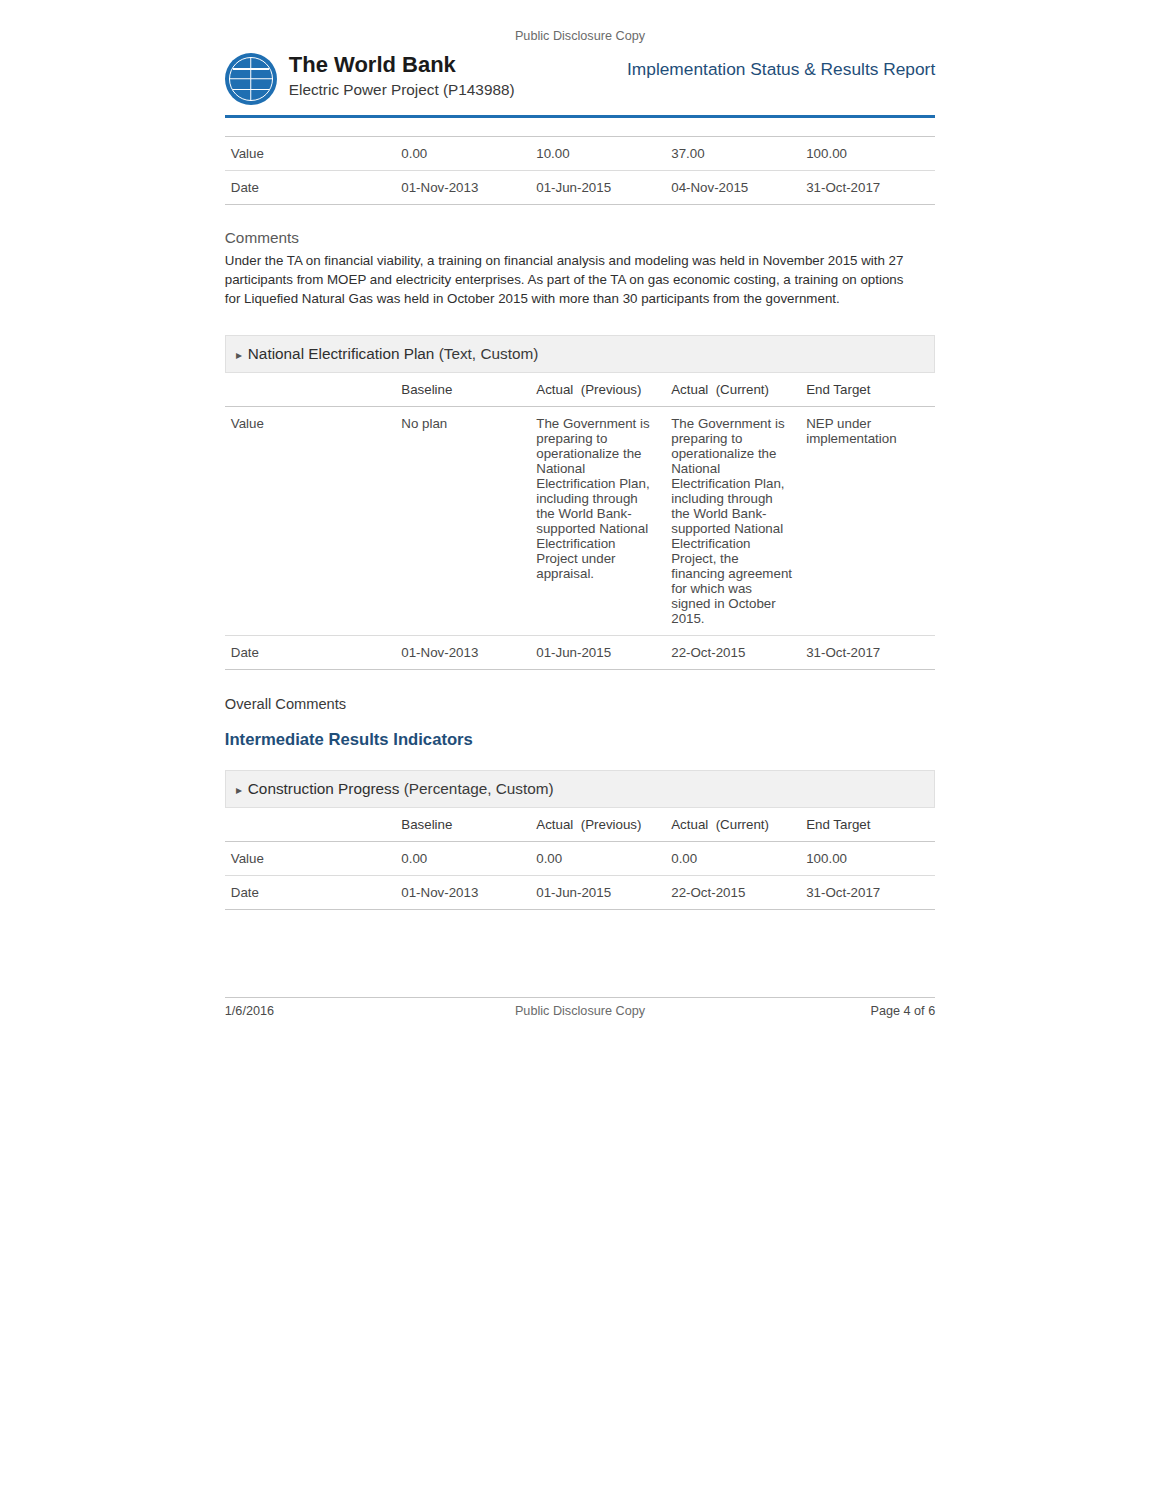Public Disclosure Copy
The World Bank
Electric Power Project (P143988)
Implementation Status & Results Report
| Value | 0.00 | 10.00 | 37.00 | 100.00 |
| Date | 01-Nov-2013 | 01-Jun-2015 | 04-Nov-2015 | 31-Oct-2017 |
Comments
Under the TA on financial viability, a training on financial analysis and modeling was held in November 2015 with 27 participants from MOEP and electricity enterprises. As part of the TA on gas economic costing, a training on options for Liquefied Natural Gas was held in October 2015 with more than 30 participants from the government.
▸National Electrification Plan (Text, Custom)
| | Baseline | Actual (Previous) | Actual (Current) | End Target |
| --- | --- | --- | --- | --- |
| Value | No plan | The Government is preparing to operationalize the National Electrification Plan, including through the World Bank-supported National Electrification Project under appraisal. | The Government is preparing to operationalize the National Electrification Plan, including through the World Bank-supported National Electrification Project, the financing agreement for which was signed in October 2015. | NEP under implementation |
| Date | 01-Nov-2013 | 01-Jun-2015 | 22-Oct-2015 | 31-Oct-2017 |
Overall Comments
Intermediate Results Indicators
▸Construction Progress (Percentage, Custom)
| | Baseline | Actual (Previous) | Actual (Current) | End Target |
| --- | --- | --- | --- | --- |
| Value | 0.00 | 0.00 | 0.00 | 100.00 |
| Date | 01-Nov-2013 | 01-Jun-2015 | 22-Oct-2015 | 31-Oct-2017 |
1/6/2016
Public Disclosure Copy
Page 4 of 6